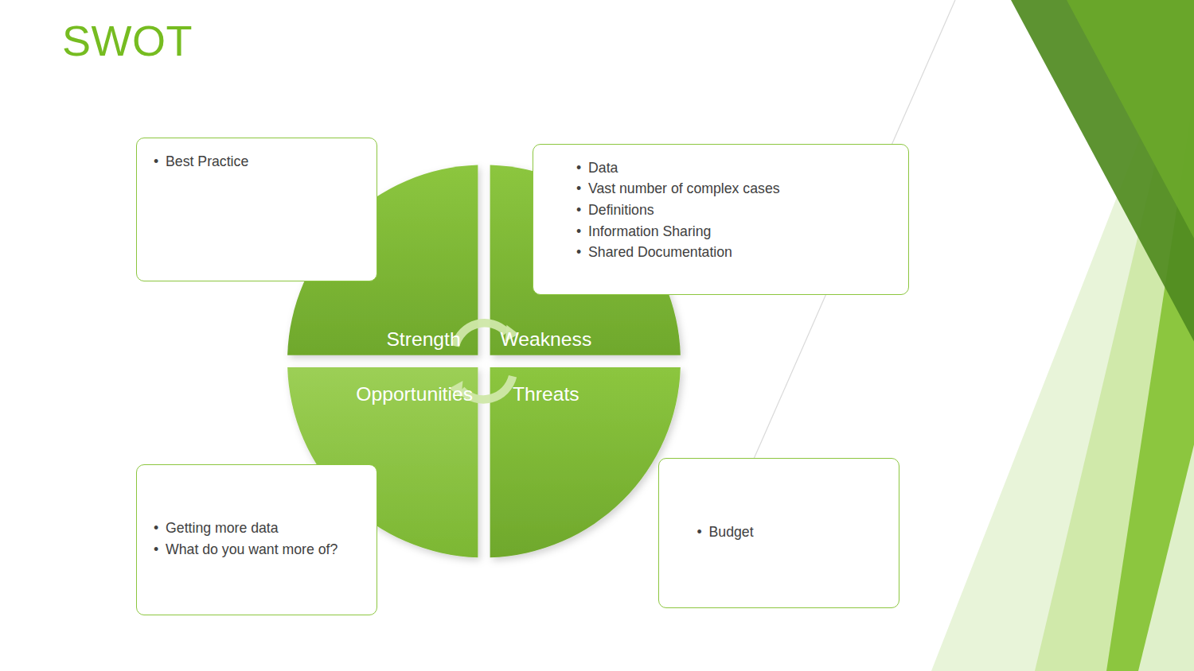SWOT
Strength Weakness Opportunities Threats
Best Practice
Data
Vast number of complex cases
Definitions
Information Sharing
Shared Documentation
Getting more data
What do you want more of?
Budget